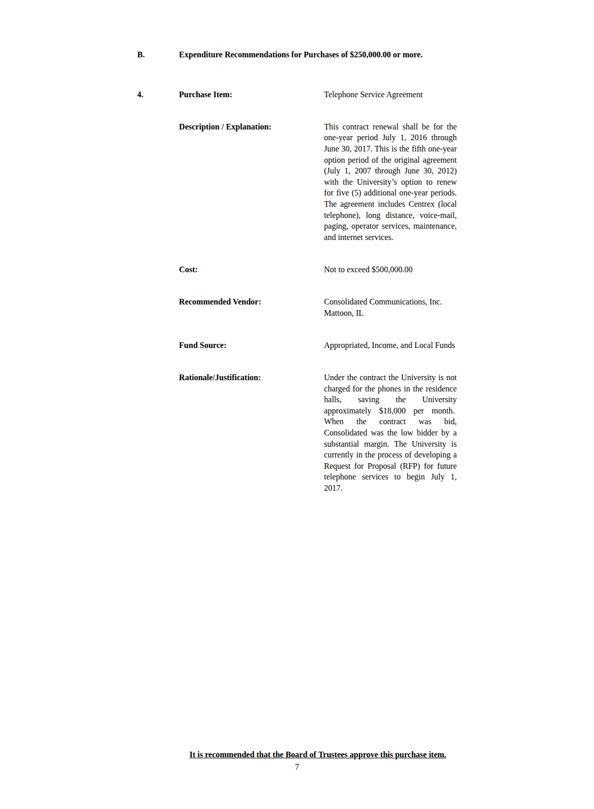B.
Expenditure Recommendations for Purchases of $250,000.00 or more.
4.
Purchase Item:
Telephone Service Agreement
Description / Explanation:
This contract renewal shall be for the one-year period July 1, 2016 through June 30, 2017. This is the fifth one-year option period of the original agreement (July 1, 2007 through June 30, 2012) with the University’s option to renew for five (5) additional one-year periods. The agreement includes Centrex (local telephone), long distance, voice-mail, paging, operator services, maintenance, and internet services.
Cost:
Not to exceed $500,000.00
Recommended Vendor:
Consolidated Communications, Inc. Mattoon, IL
Fund Source:
Appropriated, Income, and Local Funds
Rationale/Justification:
Under the contract the University is not charged for the phones in the residence halls, saving the University approximately $18,000 per month. When the contract was bid, Consolidated was the low bidder by a substantial margin. The University is currently in the process of developing a Request for Proposal (RFP) for future telephone services to begin July 1, 2017.
It is recommended that the Board of Trustees approve this purchase item.
7